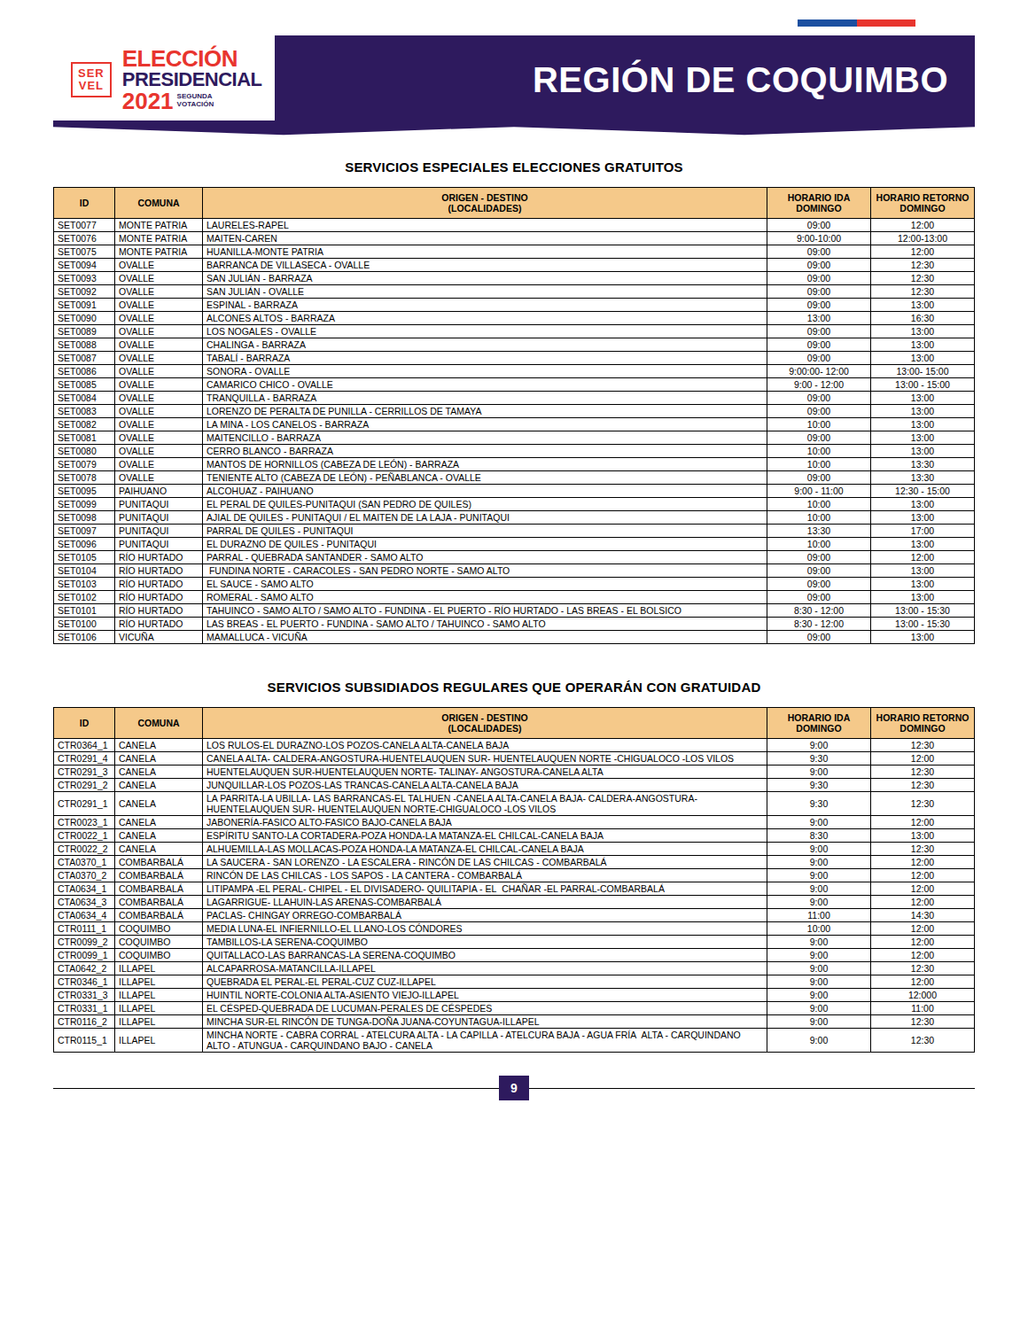SER
VEL
ELECCIÓN
PRESIDENCIAL
2021 SEGUNDA
VOTACIÓN
REGIÓN DE COQUIMBO
SERVICIOS ESPECIALES ELECCIONES GRATUITOS
| ID | COMUNA | ORIGEN - DESTINO (LOCALIDADES) | HORARIO IDA DOMINGO | HORARIO RETORNO DOMINGO |
| --- | --- | --- | --- | --- |
| SET0077 | MONTE PATRIA | LAURELES-RAPEL | 09:00 | 12:00 |
| SET0076 | MONTE PATRIA | MAITEN-CAREN | 9:00-10:00 | 12:00-13:00 |
| SET0075 | MONTE PATRIA | HUANILLA-MONTE PATRIA | 09:00 | 12:00 |
| SET0094 | OVALLE | BARRANCA DE VILLASECA - OVALLE | 09:00 | 12:30 |
| SET0093 | OVALLE | SAN JULIÁN - BARRAZA | 09:00 | 12:30 |
| SET0092 | OVALLE | SAN JULIÁN - OVALLE | 09:00 | 12:30 |
| SET0091 | OVALLE | ESPINAL - BARRAZA | 09:00 | 13:00 |
| SET0090 | OVALLE | ALCONES ALTOS - BARRAZA | 13:00 | 16:30 |
| SET0089 | OVALLE | LOS NOGALES - OVALLE | 09:00 | 13:00 |
| SET0088 | OVALLE | CHALINGA - BARRAZA | 09:00 | 13:00 |
| SET0087 | OVALLE | TABALÍ - BARRAZA | 09:00 | 13:00 |
| SET0086 | OVALLE | SONORA - OVALLE | 9:00:00- 12:00 | 13:00- 15:00 |
| SET0085 | OVALLE | CAMARICO CHICO - OVALLE | 9:00 - 12:00 | 13:00 - 15:00 |
| SET0084 | OVALLE | TRANQUILLA - BARRAZA | 09:00 | 13:00 |
| SET0083 | OVALLE | LORENZO DE PERALTA DE PUNILLA - CERRILLOS DE TAMAYA | 09:00 | 13:00 |
| SET0082 | OVALLE | LA MINA - LOS CANELOS - BARRAZA | 10:00 | 13:00 |
| SET0081 | OVALLE | MAITENCILLO - BARRAZA | 09:00 | 13:00 |
| SET0080 | OVALLE | CERRO BLANCO - BARRAZA | 10:00 | 13:00 |
| SET0079 | OVALLE | MANTOS DE HORNILLOS (CABEZA DE LEÓN) - BARRAZA | 10:00 | 13:30 |
| SET0078 | OVALLE | TENIENTE ALTO (CABEZA DE LEÓN) - PEÑABLANCA - OVALLE | 09:00 | 13:30 |
| SET0095 | PAIHUANO | ALCOHUAZ - PAIHUANO | 9:00 - 11:00 | 12:30 - 15:00 |
| SET0099 | PUNITAQUI | EL PERAL DE QUILES-PUNITAQUI (SAN PEDRO DE QUILES) | 10:00 | 13:00 |
| SET0098 | PUNITAQUI | AJIAL DE QUILES - PUNITAQUI / EL MAITEN DE LA LAJA - PUNITAQUI | 10:00 | 13:00 |
| SET0097 | PUNITAQUI | PARRAL DE QUILES - PUNITAQUI | 13:30 | 17:00 |
| SET0096 | PUNITAQUI | EL DURAZNO DE QUILES - PUNITAQUI | 10:00 | 13:00 |
| SET0105 | RÍO HURTADO | PARRAL - QUEBRADA SANTANDER - SAMO ALTO | 09:00 | 12:00 |
| SET0104 | RÍO HURTADO | FUNDINA NORTE - CARACOLES - SAN PEDRO NORTE - SAMO ALTO | 09:00 | 13:00 |
| SET0103 | RÍO HURTADO | EL SAUCE - SAMO ALTO | 09:00 | 13:00 |
| SET0102 | RÍO HURTADO | ROMERAL - SAMO ALTO | 09:00 | 13:00 |
| SET0101 | RÍO HURTADO | TAHUINCO - SAMO ALTO / SAMO ALTO - FUNDINA - EL PUERTO - RÍO HURTADO - LAS BREAS - EL BOLSICO | 8:30 - 12:00 | 13:00 - 15:30 |
| SET0100 | RÍO HURTADO | LAS BREAS - EL PUERTO - FUNDINA - SAMO ALTO / TAHUINCO - SAMO ALTO | 8:30 - 12:00 | 13:00 - 15:30 |
| SET0106 | VICUÑA | MAMALLUCA - VICUÑA | 09:00 | 13:00 |
SERVICIOS SUBSIDIADOS REGULARES QUE OPERARÁN CON GRATUIDAD
| ID | COMUNA | ORIGEN - DESTINO (LOCALIDADES) | HORARIO IDA DOMINGO | HORARIO RETORNO DOMINGO |
| --- | --- | --- | --- | --- |
| CTR0364_1 | CANELA | LOS RULOS-EL DURAZNO-LOS POZOS-CANELA ALTA-CANELA BAJA | 9:00 | 12:30 |
| CTR0291_4 | CANELA | CANELA ALTA- CALDERA-ANGOSTURA-HUENTELAUQUEN SUR- HUENTELAUQUEN NORTE -CHIGUALOCO -LOS VILOS | 9:30 | 12:00 |
| CTR0291_3 | CANELA | HUENTELAUQUEN SUR-HUENTELAUQUEN NORTE- TALINAY- ANGOSTURA-CANELA ALTA | 9:00 | 12:30 |
| CTR0291_2 | CANELA | JUNQUILLAR-LOS POZOS-LAS TRANCAS-CANELA ALTA-CANELA BAJA | 9:30 | 12:30 |
| CTR0291_1 | CANELA | LA PARRITA-LA UBILLA- LAS BARRANCAS-EL TALHUEN -CANELA ALTA-CANELA BAJA- CALDERA-ANGOSTURA- HUENTELAUQUEN SUR- HUENTELAUQUEN NORTE-CHIGUALOCO -LOS VILOS | 9:30 | 12:30 |
| CTR0023_1 | CANELA | JABONERÍA-FASICO ALTO-FASICO BAJO-CANELA BAJA | 9:00 | 12:00 |
| CTR0022_1 | CANELA | ESPÍRITU SANTO-LA CORTADERA-POZA HONDA-LA MATANZA-EL CHILCAL-CANELA BAJA | 8:30 | 13:00 |
| CTR0022_2 | CANELA | ALHUEMILLA-LAS MOLLACAS-POZA HONDA-LA MATANZA-EL CHILCAL-CANELA BAJA | 9:00 | 12:30 |
| CTA0370_1 | COMBARBALÁ | LA SAUCERA - SAN LORENZO - LA ESCALERA - RINCÓN DE LAS CHILCAS - COMBARBALÁ | 9:00 | 12:00 |
| CTA0370_2 | COMBARBALÁ | RINCÓN DE LAS CHILCAS - LOS SAPOS - LA CANTERA - COMBARBALÁ | 9:00 | 12:00 |
| CTA0634_1 | COMBARBALÁ | LITIPAMPA -EL PERAL- CHIPEL - EL DIVISADERO- QUILITAPIA - EL CHAÑAR -EL PARRAL-COMBARBALÁ | 9:00 | 12:00 |
| CTA0634_3 | COMBARBALÁ | LAGARRIGUE- LLAHUIN-LAS ARENAS-COMBARBALÁ | 9:00 | 12:00 |
| CTA0634_4 | COMBARBALÁ | PACLAS- CHINGAY ORREGO-COMBARBALÁ | 11:00 | 14:30 |
| CTR0111_1 | COQUIMBO | MEDIA LUNA-EL INFIERNILLO-EL LLANO-LOS CÓNDORES | 10:00 | 12:00 |
| CTR0099_2 | COQUIMBO | TAMBILLOS-LA SERENA-COQUIMBO | 9:00 | 12:00 |
| CTR0099_1 | COQUIMBO | QUITALLACO-LAS BARRANCAS-LA SERENA-COQUIMBO | 9:00 | 12:00 |
| CTA0642_2 | ILLAPEL | ALCAPARROSA-MATANCILLA-ILLAPEL | 9:00 | 12:30 |
| CTR0346_1 | ILLAPEL | QUEBRADA EL PERAL-EL PERAL-CUZ CUZ-ILLAPEL | 9:00 | 12:00 |
| CTR0331_3 | ILLAPEL | HUINTIL NORTE-COLONIA ALTA-ASIENTO VIEJO-ILLAPEL | 9:00 | 12:000 |
| CTR0331_1 | ILLAPEL | EL CÉSPED-QUEBRADA DE LUCUMAN-PERALES DE CÉSPEDES | 9:00 | 11:00 |
| CTR0116_2 | ILLAPEL | MINCHA SUR-EL RINCÓN DE TUNGA-DOÑA JUANA-COYUNTAGUA-ILLAPEL | 9:00 | 12:30 |
| CTR0115_1 | ILLAPEL | MINCHA NORTE - CABRA CORRAL - ATELCURA ALTA - LA CAPILLA - ATELCURA BAJA - AGUA FRÍA ALTA - CARQUINDANO ALTO - ATUNGUA - CARQUINDANO BAJO - CANELA | 9:00 | 12:30 |
9